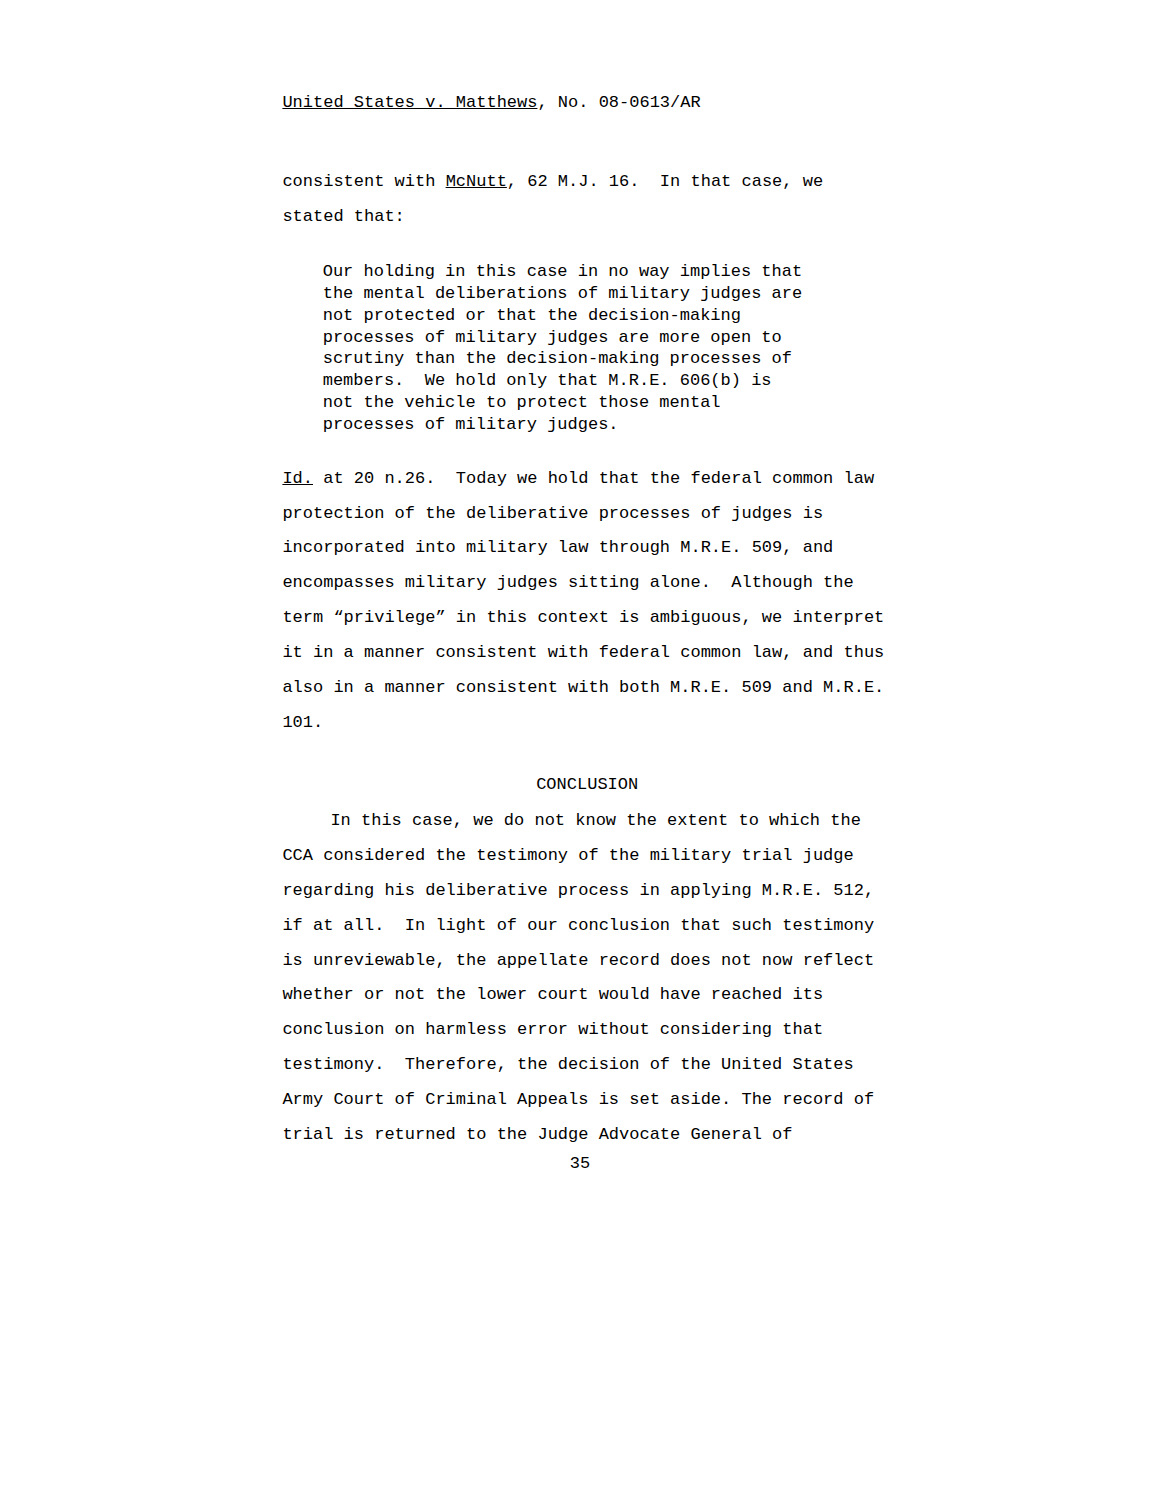United States v. Matthews, No. 08-0613/AR
consistent with McNutt, 62 M.J. 16. In that case, we stated that:
Our holding in this case in no way implies that the mental deliberations of military judges are not protected or that the decision-making processes of military judges are more open to scrutiny than the decision-making processes of members. We hold only that M.R.E. 606(b) is not the vehicle to protect those mental processes of military judges.
Id. at 20 n.26. Today we hold that the federal common law protection of the deliberative processes of judges is incorporated into military law through M.R.E. 509, and encompasses military judges sitting alone. Although the term “privilege” in this context is ambiguous, we interpret it in a manner consistent with federal common law, and thus also in a manner consistent with both M.R.E. 509 and M.R.E. 101.
CONCLUSION
In this case, we do not know the extent to which the CCA considered the testimony of the military trial judge regarding his deliberative process in applying M.R.E. 512, if at all. In light of our conclusion that such testimony is unreviewable, the appellate record does not now reflect whether or not the lower court would have reached its conclusion on harmless error without considering that testimony. Therefore, the decision of the United States Army Court of Criminal Appeals is set aside. The record of trial is returned to the Judge Advocate General of
35